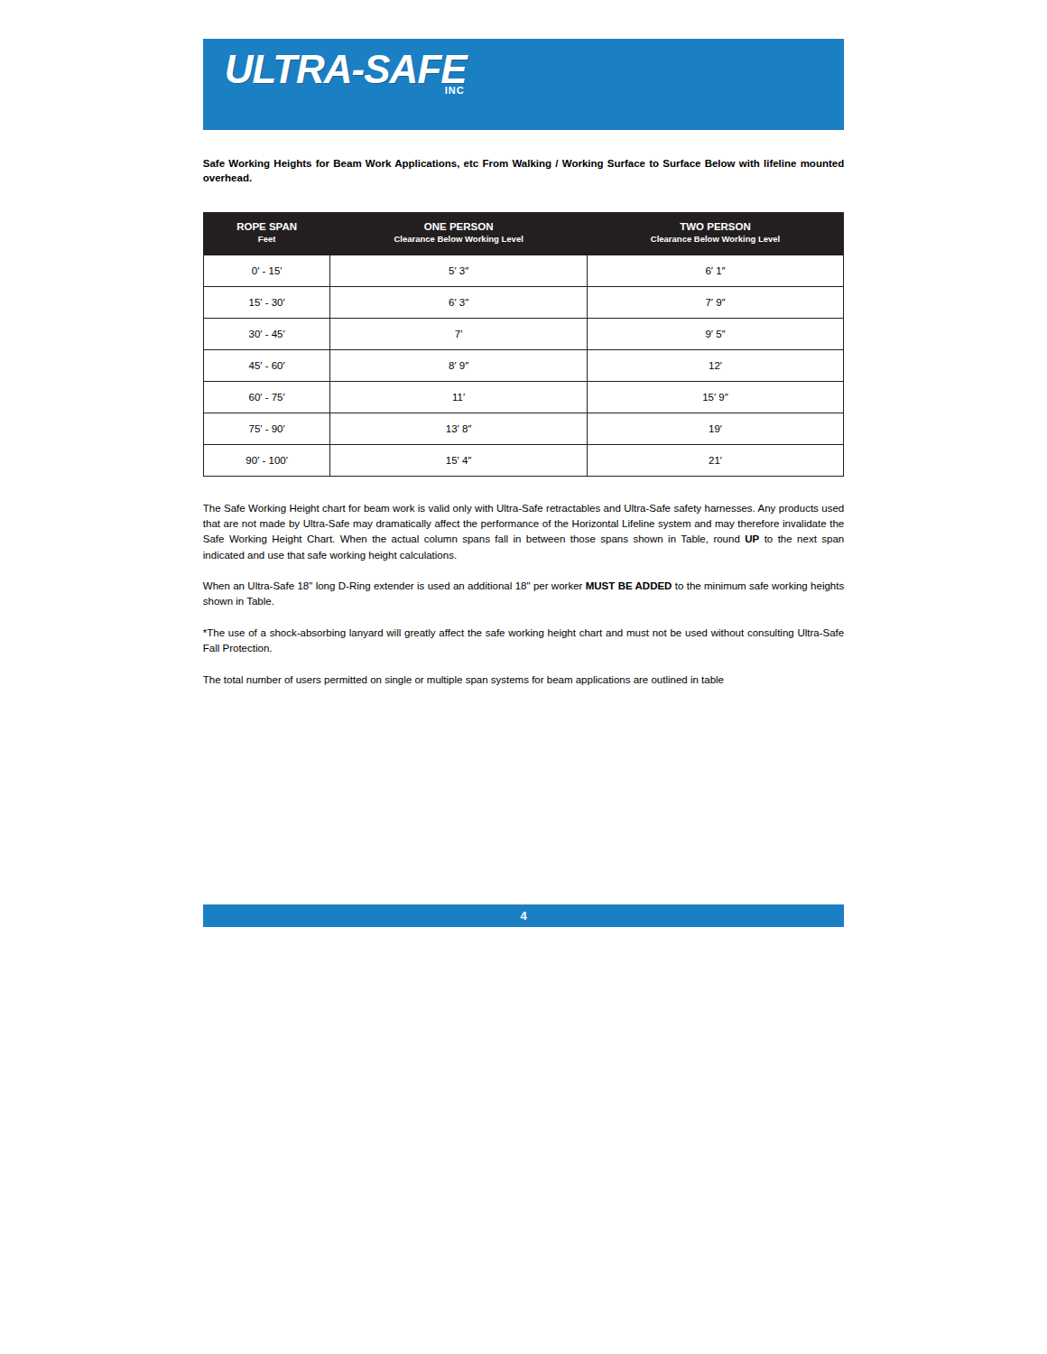ULTRA-SAFE
INC
Safe Working Heights for Beam Work Applications, etc From Walking / Working Surface to Surface Below with lifeline mounted overhead.
| ROPE SPAN | ONE PERSON | TWO PERSON |
| --- | --- | --- |
| Feet | Clearance Below Working Level | Clearance Below Working Level |
| 0′ - 15′ | 5′ 3″ | 6′ 1″ |
| 15′ - 30′ | 6′ 3″ | 7′ 9″ |
| 30′ - 45′ | 7′ | 9′ 5″ |
| 45′ - 60′ | 8′ 9″ | 12′ |
| 60′ - 75′ | 11′ | 15′ 9″ |
| 75′ - 90′ | 13′ 8″ | 19′ |
| 90′ - 100′ | 15′ 4″ | 21′ |
The Safe Working Height chart for beam work is valid only with Ultra-Safe retractables and Ultra-Safe safety harnesses. Any products used that are not made by Ultra-Safe may dramatically affect the performance of the Horizontal Lifeline system and may therefore invalidate the Safe Working Height Chart. When the actual column spans fall in between those spans shown in Table, round UP to the next span indicated and use that safe working height calculations.
When an Ultra-Safe 18" long D-Ring extender is used an additional 18" per worker MUST BE ADDED to the minimum safe working heights shown in Table.
*The use of a shock-absorbing lanyard will greatly affect the safe working height chart and must not be used without consulting Ultra-Safe Fall Protection.
The total number of users permitted on single or multiple span systems for beam applications are outlined in table
4